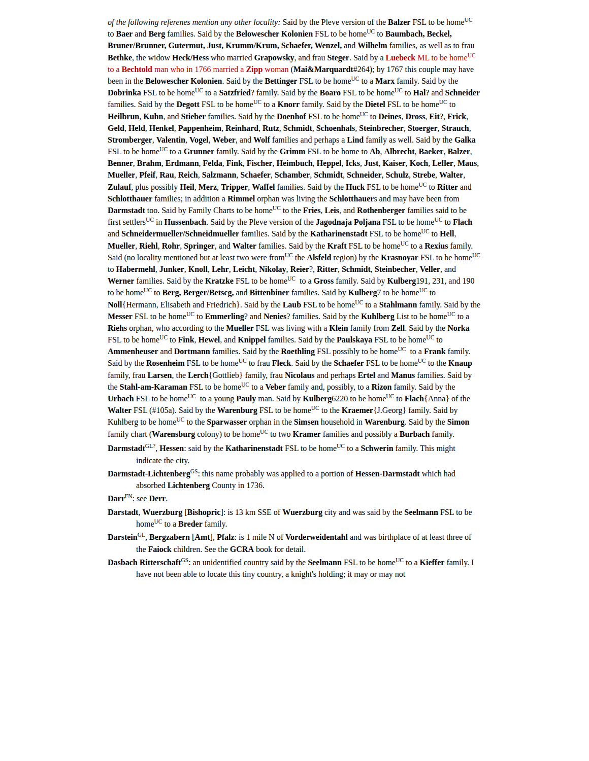of the following referenes mention any other locality: Said by the Pleve version of the Balzer FSL to be homeUC to Baer and Berg families. Said by the Belowescher Kolonien FSL to be homeUC to Baumbach, Beckel, Bruner/Brunner, Gutermut, Just, Krumm/Krum, Schaefer, Wenzel, and Wilhelm families, as well as to frau Bethke, the widow Heck/Hess who married Grapowsky, and frau Steger. Said by a Luebeck ML to be homeUC to a Bechtold man who in 1766 married a Zipp woman (Mai&Marquardt#264); by 1767 this couple may have been in the Belowescher Kolonien. Said by the Bettinger FSL to be homeUC to a Marx family. Said by the Dobrinka FSL to be homeUC to a Satzfried? family. Said by the Boaro FSL to be homeUC to Hal? and Schneider families. Said by the Degott FSL to be homeUC to a Knorr family. Said by the Dietel FSL to be homeUC to Heilbrun, Kuhn, and Stieber families. Said by the Doenhof FSL to be homeUC to Deines, Dross, Eit?, Frick, Geld, Held, Henkel, Pappenheim, Reinhard, Rutz, Schmidt, Schoenhals, Steinbrecher, Stoerger, Strauch, Stromberger, Valentin, Vogel, Weber, and Wolf families and perhaps a Lind family as well. Said by the Galka FSL to be homeUC to a Grunner family. Said by the Grimm FSL to be home to Ab, Albrecht, Baeker, Balzer, Benner, Brahm, Erdmann, Felda, Fink, Fischer, Heimbuch, Heppel, Icks, Just, Kaiser, Koch, Lefler, Maus, Mueller, Pfeif, Rau, Reich, Salzmann, Schaefer, Schamber, Schmidt, Schneider, Schulz, Strebe, Walter, Zulauf, plus possibly Heil, Merz, Tripper, Waffel families. Said by the Huck FSL to be homeUC to Ritter and Schlotthauer families; in addition a Rimmel orphan was living the Schlotthauers and may have been from Darmstadt too. Said by Family Charts to be homeUC to the Fries, Leis, and Rothenberger families said to be first settlersUC in Hussenbach. Said by the Pleve version of the Jagodnaja Poljana FSL to be homeUC to Flach and Schneidermueller/Schneidmueller families. Said by the Katharinenstadt FSL to be homeUC to Hell, Mueller, Riehl, Rohr, Springer, and Walter families. Said by the Kraft FSL to be homeUC to a Rexius family. Said (no locality mentioned but at least two were fromUC the Alsfeld region) by the Krasnoyar FSL to be homeUC to Habermehl, Junker, Knoll, Lehr, Leicht, Nikolay, Reier?, Ritter, Schmidt, Steinbecher, Veller, and Werner families. Said by the Kratzke FSL to be homeUC to a Gross family. Said by Kulberg191, 231, and 190 to be homeUC to Berg, Berger/Betscg, and Bittenbiner families. Said by Kulberg7 to be homeUC to Noll{Hermann, Elisabeth and Friedrich}. Said by the Laub FSL to be homeUC to a Stahlmann family. Said by the Messer FSL to be homeUC to Emmerling? and Nenies? families. Said by the Kuhlberg List to be homeUC to a Riehs orphan, who according to the Mueller FSL was living with a Klein family from Zell. Said by the Norka FSL to be homeUC to Fink, Hewel, and Knippel families. Said by the Paulskaya FSL to be homeUC to Ammenheuser and Dortmann families. Said by the Roethling FSL possibly to be homeUC to a Frank family. Said by the Rosenheim FSL to be homeUC to frau Fleck. Said by the Schaefer FSL to be homeUC to the Knaup family, frau Larsen, the Lerch{Gottlieb} family, frau Nicolaus and perhaps Ertel and Manus families. Said by the Stahl-am-Karaman FSL to be homeUC to a Veber family and, possibly, to a Rizon family. Said by the Urbach FSL to be homeUC to a young Pauly man. Said by Kulberg6220 to be homeUC to Flach{Anna} of the Walter FSL (#105a). Said by the Warenburg FSL to be homeUC to the Kraemer{J.Georg} family. Said by Kuhlberg to be homeUC to the Sparwasser orphan in the Simsen household in Warenburg. Said by the Simon family chart (Warensburg colony) to be homeUC to two Kramer families and possibly a Burbach family.
DarmstadtGL?, Hessen: said by the Katharinenstadt FSL to be homeUC to a Schwerin family. This might indicate the city.
Darmstadt-LichtenbergGS: this name probably was applied to a portion of Hessen-Darmstadt which had absorbed Lichtenberg County in 1736.
DarrFN: see Derr.
Darstadt, Wuerzburg [Bishopric]: is 13 km SSE of Wuerzburg city and was said by the Seelmann FSL to be homeUC to a Breder family.
DarsteinGL, Bergzabern [Amt], Pfalz: is 1 mile N of Vorderweidentahl and was birthplace of at least three of the Faiock children. See the GCRA book for detail.
Dasbach RitterschaftGS: an unidentified country said by the Seelmann FSL to be homeUC to a Kieffer family. I have not been able to locate this tiny country, a knight's holding; it may or may not